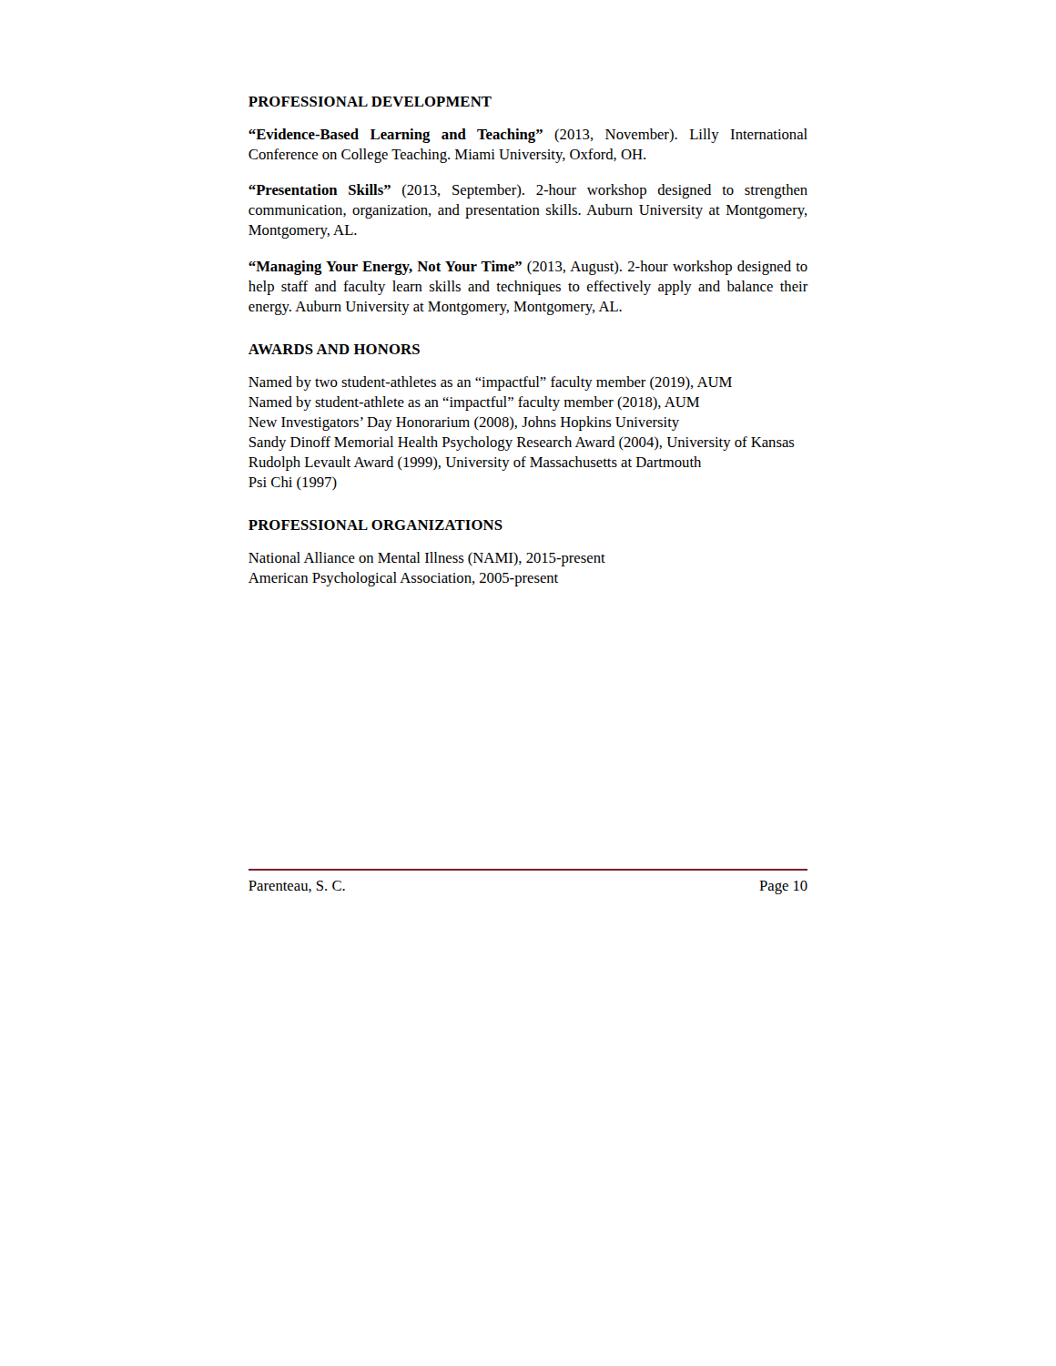PROFESSIONAL DEVELOPMENT
“Evidence-Based Learning and Teaching” (2013, November). Lilly International Conference on College Teaching. Miami University, Oxford, OH.
“Presentation Skills” (2013, September). 2-hour workshop designed to strengthen communication, organization, and presentation skills. Auburn University at Montgomery, Montgomery, AL.
“Managing Your Energy, Not Your Time” (2013, August). 2-hour workshop designed to help staff and faculty learn skills and techniques to effectively apply and balance their energy. Auburn University at Montgomery, Montgomery, AL.
AWARDS AND HONORS
Named by two student-athletes as an “impactful” faculty member (2019), AUM
Named by student-athlete as an “impactful” faculty member (2018), AUM
New Investigators’ Day Honorarium (2008), Johns Hopkins University
Sandy Dinoff Memorial Health Psychology Research Award (2004), University of Kansas
Rudolph Levault Award (1999), University of Massachusetts at Dartmouth
Psi Chi (1997)
PROFESSIONAL ORGANIZATIONS
National Alliance on Mental Illness (NAMI), 2015-present
American Psychological Association, 2005-present
Parenteau, S. C.
Page 10